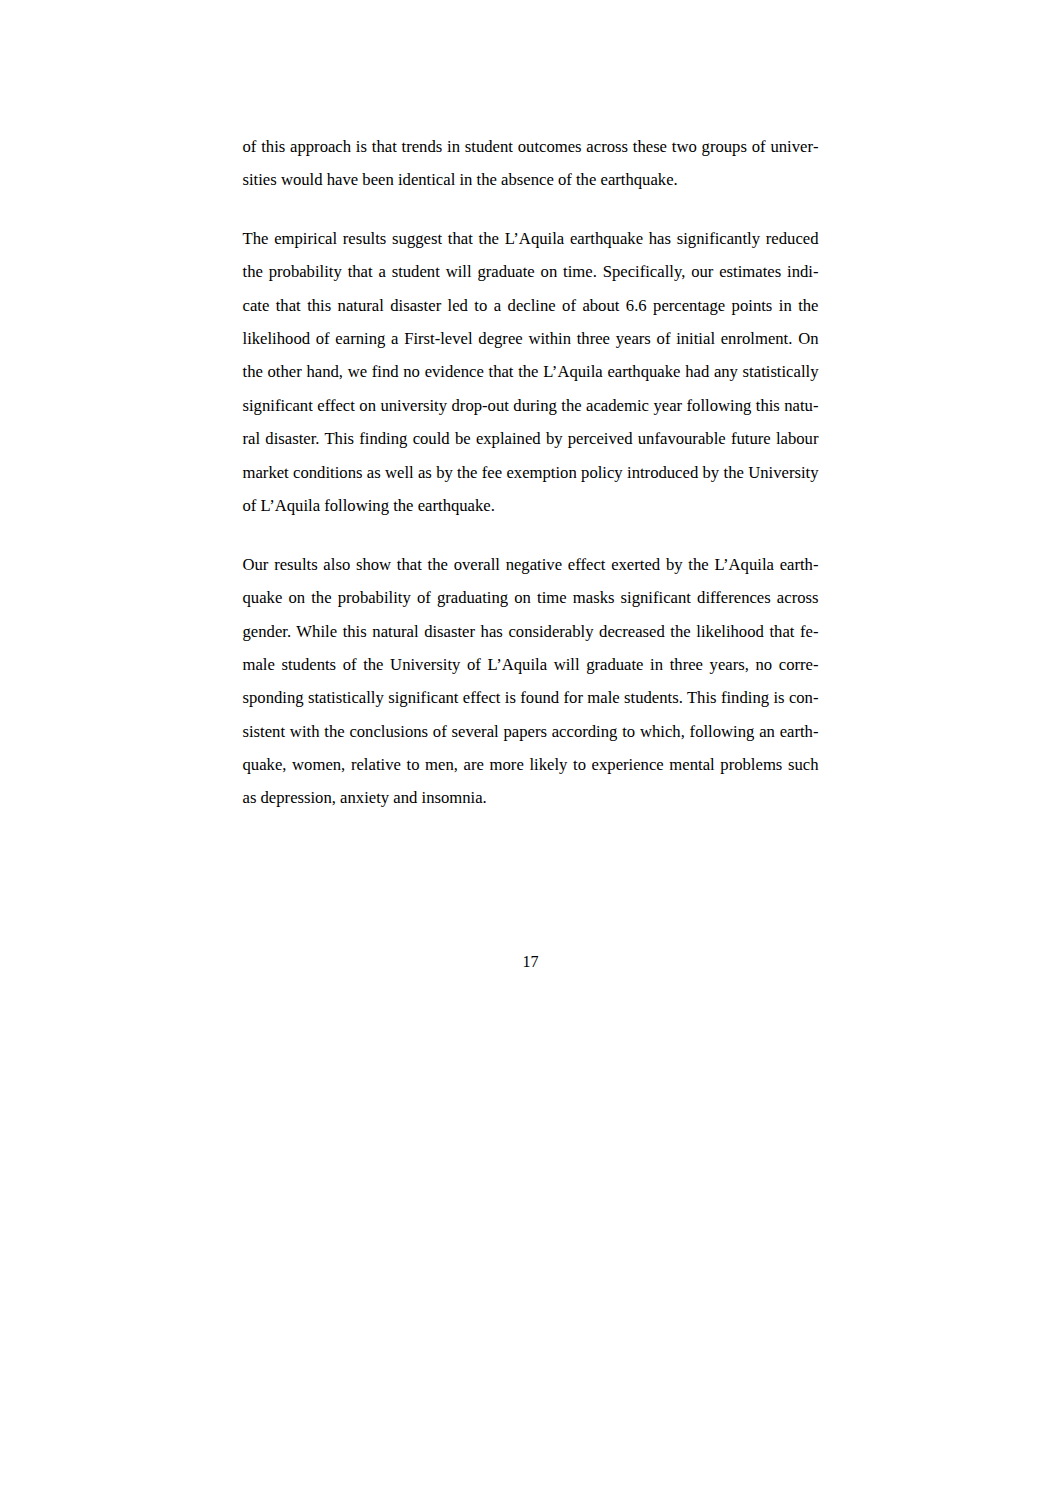of this approach is that trends in student outcomes across these two groups of universities would have been identical in the absence of the earthquake.
The empirical results suggest that the L’Aquila earthquake has significantly reduced the probability that a student will graduate on time. Specifically, our estimates indicate that this natural disaster led to a decline of about 6.6 percentage points in the likelihood of earning a First-level degree within three years of initial enrolment. On the other hand, we find no evidence that the L’Aquila earthquake had any statistically significant effect on university drop-out during the academic year following this natural disaster. This finding could be explained by perceived unfavourable future labour market conditions as well as by the fee exemption policy introduced by the University of L’Aquila following the earthquake.
Our results also show that the overall negative effect exerted by the L’Aquila earthquake on the probability of graduating on time masks significant differences across gender. While this natural disaster has considerably decreased the likelihood that female students of the University of L’Aquila will graduate in three years, no corresponding statistically significant effect is found for male students. This finding is consistent with the conclusions of several papers according to which, following an earthquake, women, relative to men, are more likely to experience mental problems such as depression, anxiety and insomnia.
17